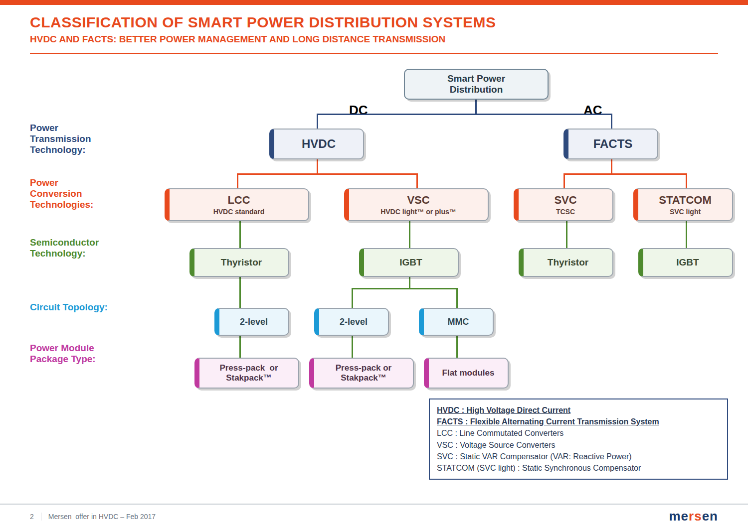Classification of Smart Power Distribution Systems
HVDC and FACTS: Better power management and long distance transmission
Power
Transmission
Technology:
Power
Conversion
Technologies:
Semiconductor
Technology:
Circuit Topology:
Power Module
Package Type:
DC
AC
Smart Power
Distribution
HVDC
FACTS
LCCHVDC standard
VSCHVDC light™ or plus™
SVCTCSC
STATCOMSVC light
Thyristor
IGBT
Thyristor
IGBT
2-level
2-level
MMC
Press-pack or
Stakpack™
Press-pack or
Stakpack™
Flat modules
HVDC : High Voltage Direct Current
FACTS : Flexible Alternating Current Transmission System
LCC : Line Commutated Converters
VSC : Voltage Source Converters
SVC : Static VAR Compensator (VAR: Reactive Power)
STATCOM (SVC light) : Static Synchronous Compensator
2 Mersen offer in HVDC – Feb 2017
mersen